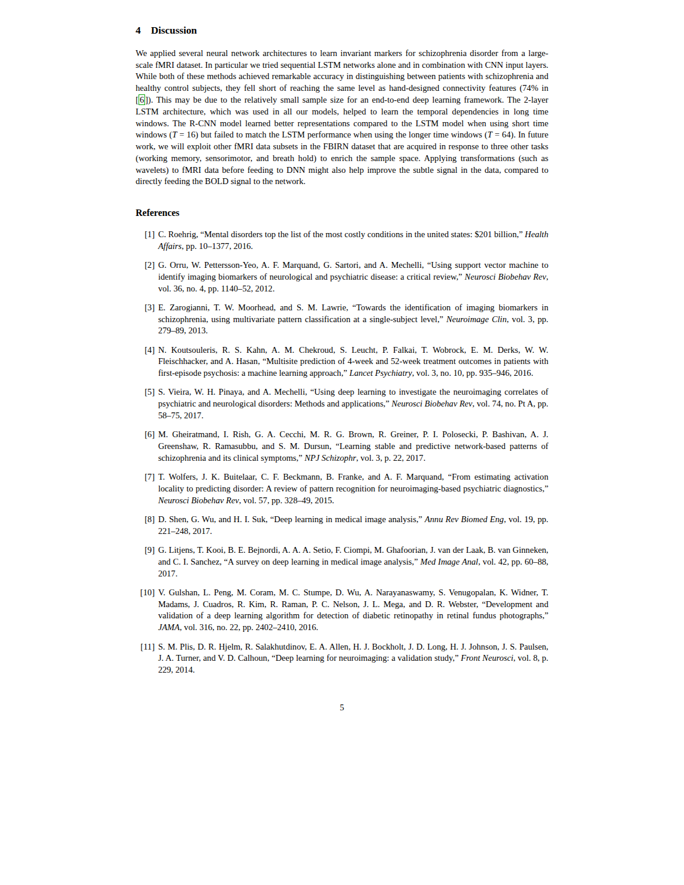4 Discussion
We applied several neural network architectures to learn invariant markers for schizophrenia disorder from a large-scale fMRI dataset. In particular we tried sequential LSTM networks alone and in combination with CNN input layers. While both of these methods achieved remarkable accuracy in distinguishing between patients with schizophrenia and healthy control subjects, they fell short of reaching the same level as hand-designed connectivity features (74% in [6]). This may be due to the relatively small sample size for an end-to-end deep learning framework. The 2-layer LSTM architecture, which was used in all our models, helped to learn the temporal dependencies in long time windows. The R-CNN model learned better representations compared to the LSTM model when using short time windows (T = 16) but failed to match the LSTM performance when using the longer time windows (T = 64). In future work, we will exploit other fMRI data subsets in the FBIRN dataset that are acquired in response to three other tasks (working memory, sensorimotor, and breath hold) to enrich the sample space. Applying transformations (such as wavelets) to fMRI data before feeding to DNN might also help improve the subtle signal in the data, compared to directly feeding the BOLD signal to the network.
References
C. Roehrig, “Mental disorders top the list of the most costly conditions in the united states: $201 billion,” Health Affairs, pp. 10–1377, 2016.
G. Orru, W. Pettersson-Yeo, A. F. Marquand, G. Sartori, and A. Mechelli, “Using support vector machine to identify imaging biomarkers of neurological and psychiatric disease: a critical review,” Neurosci Biobehav Rev, vol. 36, no. 4, pp. 1140–52, 2012.
E. Zarogianni, T. W. Moorhead, and S. M. Lawrie, “Towards the identification of imaging biomarkers in schizophrenia, using multivariate pattern classification at a single-subject level,” Neuroimage Clin, vol. 3, pp. 279–89, 2013.
N. Koutsouleris, R. S. Kahn, A. M. Chekroud, S. Leucht, P. Falkai, T. Wobrock, E. M. Derks, W. W. Fleischhacker, and A. Hasan, “Multisite prediction of 4-week and 52-week treatment outcomes in patients with first-episode psychosis: a machine learning approach,” Lancet Psychiatry, vol. 3, no. 10, pp. 935–946, 2016.
S. Vieira, W. H. Pinaya, and A. Mechelli, “Using deep learning to investigate the neuroimaging correlates of psychiatric and neurological disorders: Methods and applications,” Neurosci Biobehav Rev, vol. 74, no. Pt A, pp. 58–75, 2017.
M. Gheiratmand, I. Rish, G. A. Cecchi, M. R. G. Brown, R. Greiner, P. I. Polosecki, P. Bashivan, A. J. Greenshaw, R. Ramasubbu, and S. M. Dursun, “Learning stable and predictive network-based patterns of schizophrenia and its clinical symptoms,” NPJ Schizophr, vol. 3, p. 22, 2017.
T. Wolfers, J. K. Buitelaar, C. F. Beckmann, B. Franke, and A. F. Marquand, “From estimating activation locality to predicting disorder: A review of pattern recognition for neuroimaging-based psychiatric diagnostics,” Neurosci Biobehav Rev, vol. 57, pp. 328–49, 2015.
D. Shen, G. Wu, and H. I. Suk, “Deep learning in medical image analysis,” Annu Rev Biomed Eng, vol. 19, pp. 221–248, 2017.
G. Litjens, T. Kooi, B. E. Bejnordi, A. A. A. Setio, F. Ciompi, M. Ghafoorian, J. van der Laak, B. van Ginneken, and C. I. Sanchez, “A survey on deep learning in medical image analysis,” Med Image Anal, vol. 42, pp. 60–88, 2017.
V. Gulshan, L. Peng, M. Coram, M. C. Stumpe, D. Wu, A. Narayanaswamy, S. Venugopalan, K. Widner, T. Madams, J. Cuadros, R. Kim, R. Raman, P. C. Nelson, J. L. Mega, and D. R. Webster, “Development and validation of a deep learning algorithm for detection of diabetic retinopathy in retinal fundus photographs,” JAMA, vol. 316, no. 22, pp. 2402–2410, 2016.
S. M. Plis, D. R. Hjelm, R. Salakhutdinov, E. A. Allen, H. J. Bockholt, J. D. Long, H. J. Johnson, J. S. Paulsen, J. A. Turner, and V. D. Calhoun, “Deep learning for neuroimaging: a validation study,” Front Neurosci, vol. 8, p. 229, 2014.
5